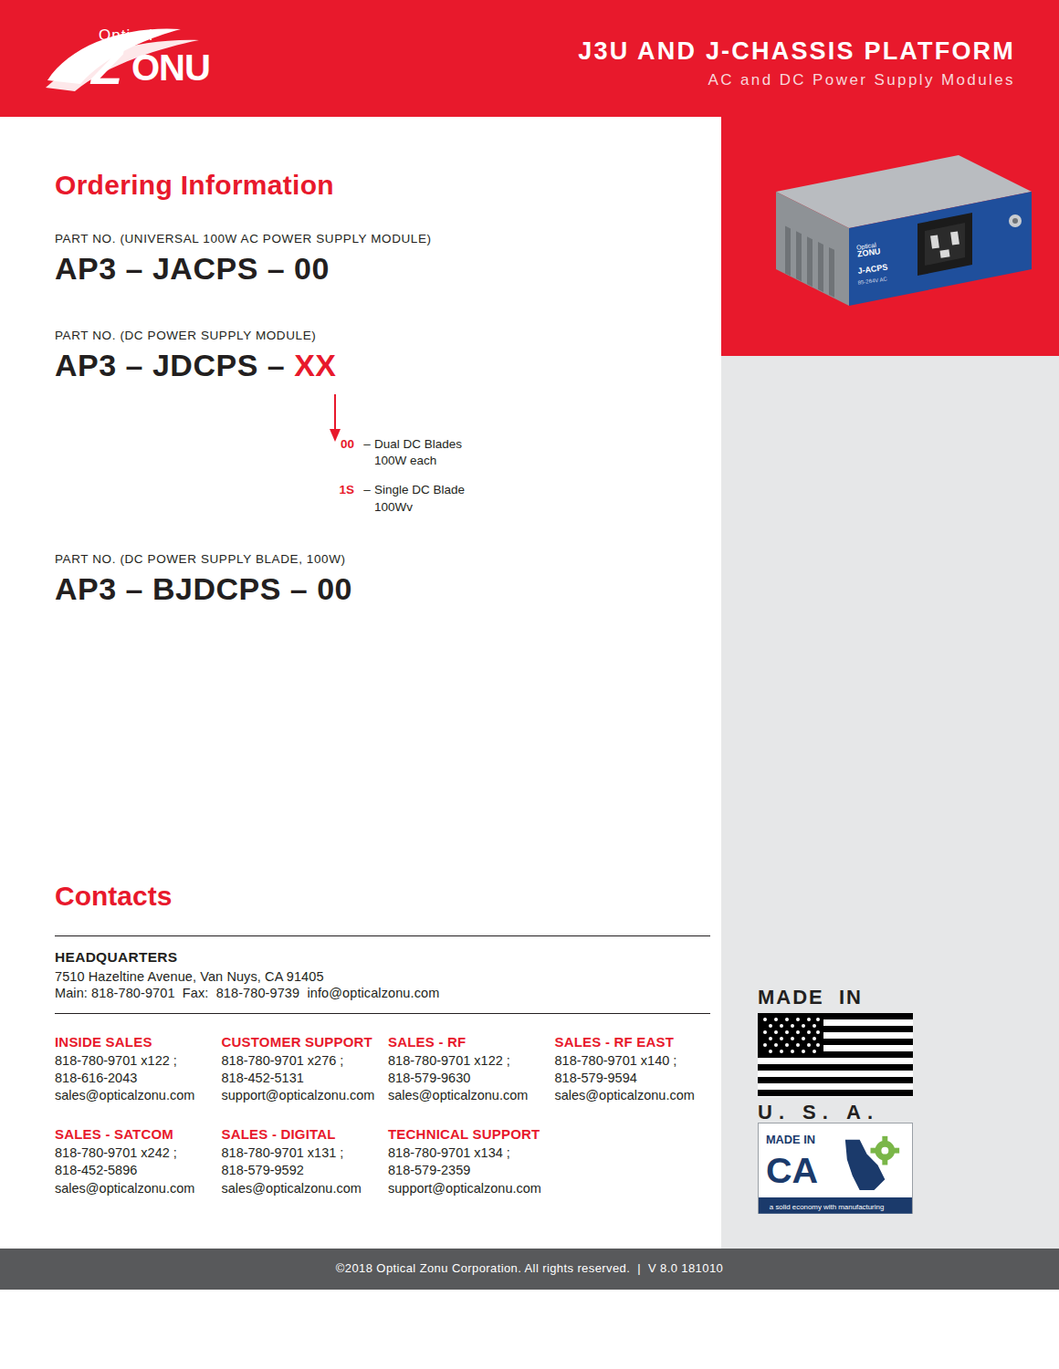Optical Z ONU
J3U and J-Chassis Platform
AC and DC Power Supply Modules
Ordering Information
Part No. (Universal 100W AC Power Supply Module)
AP3 – JACPS – 00
Part No. (DC Power Supply Module)
AP3 – JDCPS – XX
00 – Dual DC Blades
100W each
1S – Single DC Blade
100Wv
Part No. (DC Power Supply Blade, 100W)
AP3 – BJDCPS – 00
Contacts
HEADQUARTERS
7510 Hazeltine Avenue, Van Nuys, CA 91405
Main: 818-780-9701 Fax: 818-780-9739 info@opticalzonu.com
Inside Sales
818-780-9701 x122 ;
818-616-2043
sales@opticalzonu.com
Customer Support
818-780-9701 x276 ;
818-452-5131
support@opticalzonu.com
Sales - RF
818-780-9701 x122 ;
818-579-9630
sales@opticalzonu.com
Sales - RF East
818-780-9701 x140 ;
818-579-9594
sales@opticalzonu.com
Sales - Satcom
818-780-9701 x242 ;
818-452-5896
sales@opticalzonu.com
Sales - Digital
818-780-9701 x131 ;
818-579-9592
sales@opticalzonu.com
Technical Support
818-780-9701 x134 ;
818-579-2359
support@opticalzonu.com
J-ACPS 85-264V AC Optical ZONU
MADE IN
U. S. A.
MADE IN CA a solid economy with manufacturing
©2018 Optical Zonu Corporation. All rights reserved. | V 8.0 181010